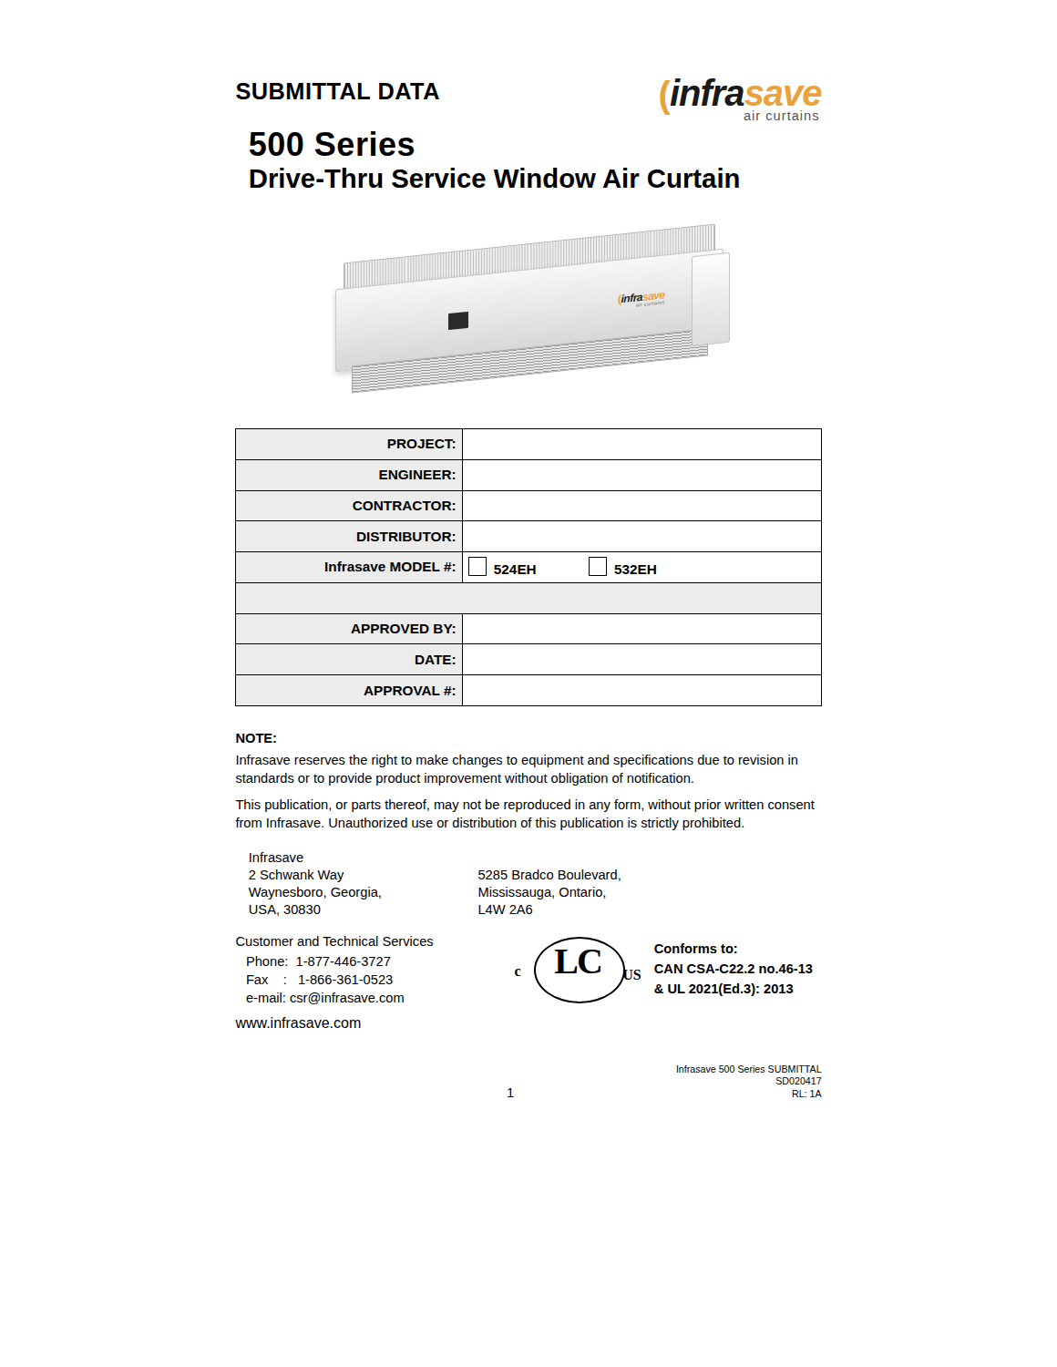SUBMITTAL DATA
(infra save
air curtains
500 Series
Drive-Thru Service Window Air Curtain
(infra save air curtains
| PROJECT: | |
| ENGINEER: | |
| CONTRACTOR: | |
| DISTRIBUTOR: | |
| Infrasave MODEL #: | 524EH 532EH |
| APPROVED BY: | |
| DATE: | |
| APPROVAL #: | |
NOTE:
Infrasave reserves the right to make changes to equipment and specifications due to revision in standards or to provide product improvement without obligation of notification.
This publication, or parts thereof, may not be reproduced in any form, without prior written consent from Infrasave. Unauthorized use or distribution of this publication is strictly prohibited.
Infrasave
2 Schwank Way
Waynesboro, Georgia,
USA, 30830
5285 Bradco Boulevard,
Mississauga, Ontario,
L4W 2A6
Customer and Technical Services
Phone: 1-877-446-3727
Fax : 1-866-361-0523
e-mail: csr@infrasave.com
www.infrasave.com
LC
c
US
Conforms to:
CAN CSA-C22.2 no.46-13
& UL 2021(Ed.3): 2013
1
Infrasave 500 Series SUBMITTAL
SD020417
RL: 1A